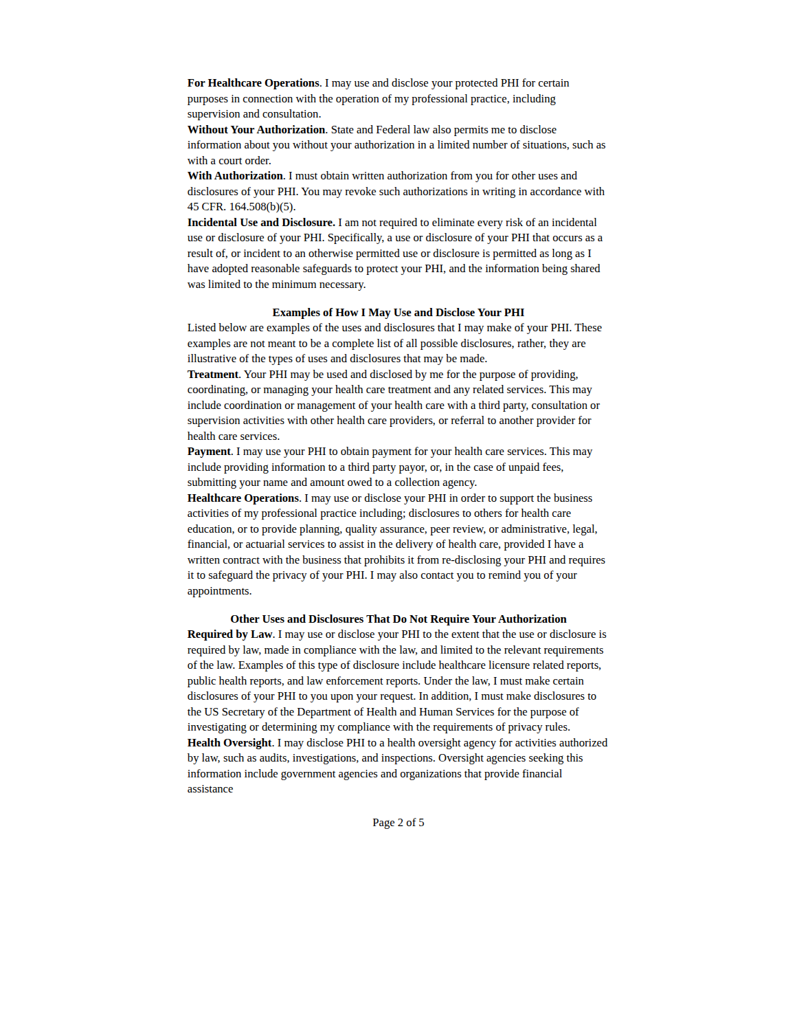For Healthcare Operations. I may use and disclose your protected PHI for certain purposes in connection with the operation of my professional practice, including supervision and consultation.
Without Your Authorization. State and Federal law also permits me to disclose information about you without your authorization in a limited number of situations, such as with a court order.
With Authorization. I must obtain written authorization from you for other uses and disclosures of your PHI. You may revoke such authorizations in writing in accordance with 45 CFR. 164.508(b)(5).
Incidental Use and Disclosure. I am not required to eliminate every risk of an incidental use or disclosure of your PHI. Specifically, a use or disclosure of your PHI that occurs as a result of, or incident to an otherwise permitted use or disclosure is permitted as long as I have adopted reasonable safeguards to protect your PHI, and the information being shared was limited to the minimum necessary.
Examples of How I May Use and Disclose Your PHI
Listed below are examples of the uses and disclosures that I may make of your PHI. These examples are not meant to be a complete list of all possible disclosures, rather, they are illustrative of the types of uses and disclosures that may be made.
Treatment. Your PHI may be used and disclosed by me for the purpose of providing, coordinating, or managing your health care treatment and any related services. This may include coordination or management of your health care with a third party, consultation or supervision activities with other health care providers, or referral to another provider for health care services.
Payment. I may use your PHI to obtain payment for your health care services. This may include providing information to a third party payor, or, in the case of unpaid fees, submitting your name and amount owed to a collection agency.
Healthcare Operations. I may use or disclose your PHI in order to support the business activities of my professional practice including; disclosures to others for health care education, or to provide planning, quality assurance, peer review, or administrative, legal, financial, or actuarial services to assist in the delivery of health care, provided I have a written contract with the business that prohibits it from re-disclosing your PHI and requires it to safeguard the privacy of your PHI. I may also contact you to remind you of your appointments.
Other Uses and Disclosures That Do Not Require Your Authorization
Required by Law. I may use or disclose your PHI to the extent that the use or disclosure is required by law, made in compliance with the law, and limited to the relevant requirements of the law. Examples of this type of disclosure include healthcare licensure related reports, public health reports, and law enforcement reports. Under the law, I must make certain disclosures of your PHI to you upon your request. In addition, I must make disclosures to the US Secretary of the Department of Health and Human Services for the purpose of investigating or determining my compliance with the requirements of privacy rules.
Health Oversight. I may disclose PHI to a health oversight agency for activities authorized by law, such as audits, investigations, and inspections. Oversight agencies seeking this information include government agencies and organizations that provide financial assistance
Page 2 of 5